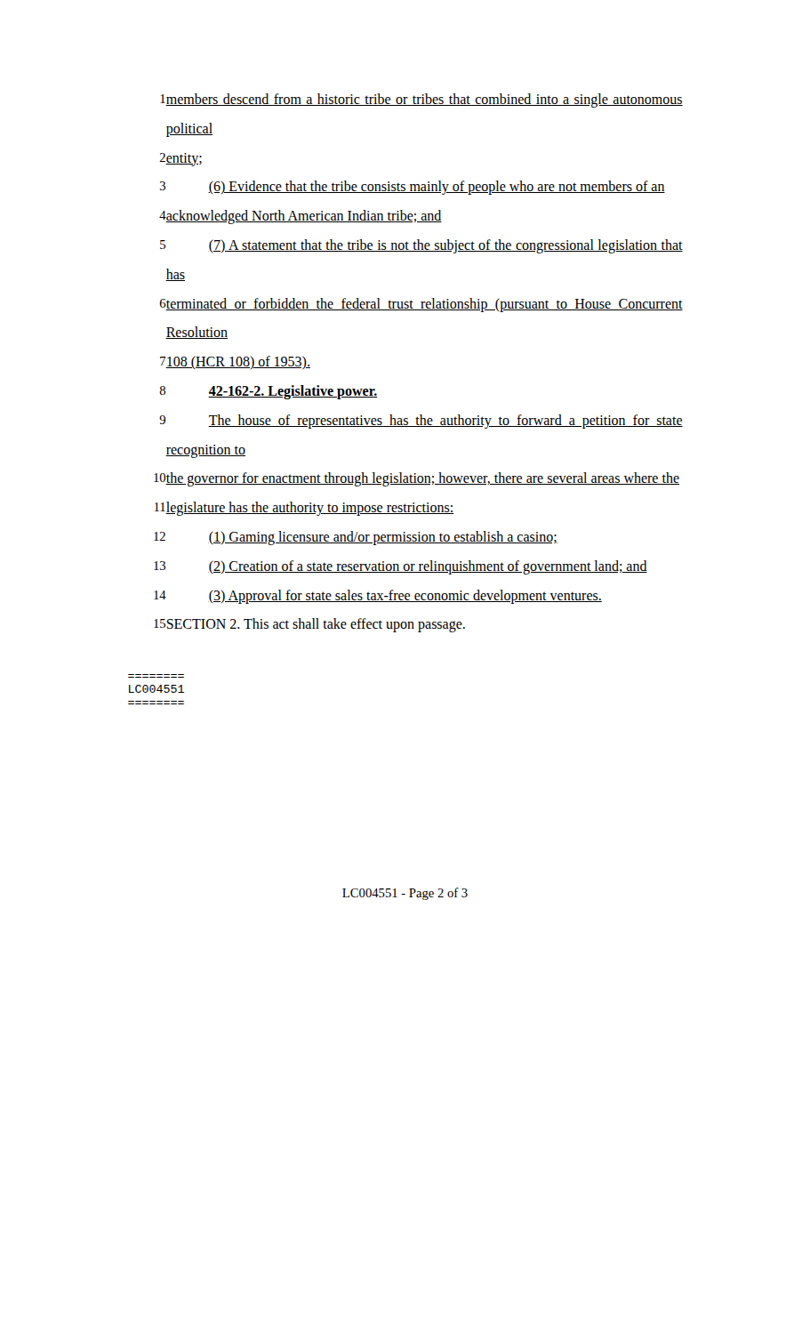| 1 | members descend from a historic tribe or tribes that combined into a single autonomous political |
| 2 | entity; |
| 3 | (6) Evidence that the tribe consists mainly of people who are not members of an |
| 4 | acknowledged North American Indian tribe; and |
| 5 | (7) A statement that the tribe is not the subject of the congressional legislation that has |
| 6 | terminated or forbidden the federal trust relationship (pursuant to House Concurrent Resolution |
| 7 | 108 (HCR 108) of 1953). |
| 8 | 42-162-2. Legislative power. |
| 9 | The house of representatives has the authority to forward a petition for state recognition to |
| 10 | the governor for enactment through legislation; however, there are several areas where the |
| 11 | legislature has the authority to impose restrictions: |
| 12 | (1) Gaming licensure and/or permission to establish a casino; |
| 13 | (2) Creation of a state reservation or relinquishment of government land; and |
| 14 | (3) Approval for state sales tax-free economic development ventures. |
| 15 | SECTION 2. This act shall take effect upon passage. |
========
LC004551
========
LC004551 - Page 2 of 3